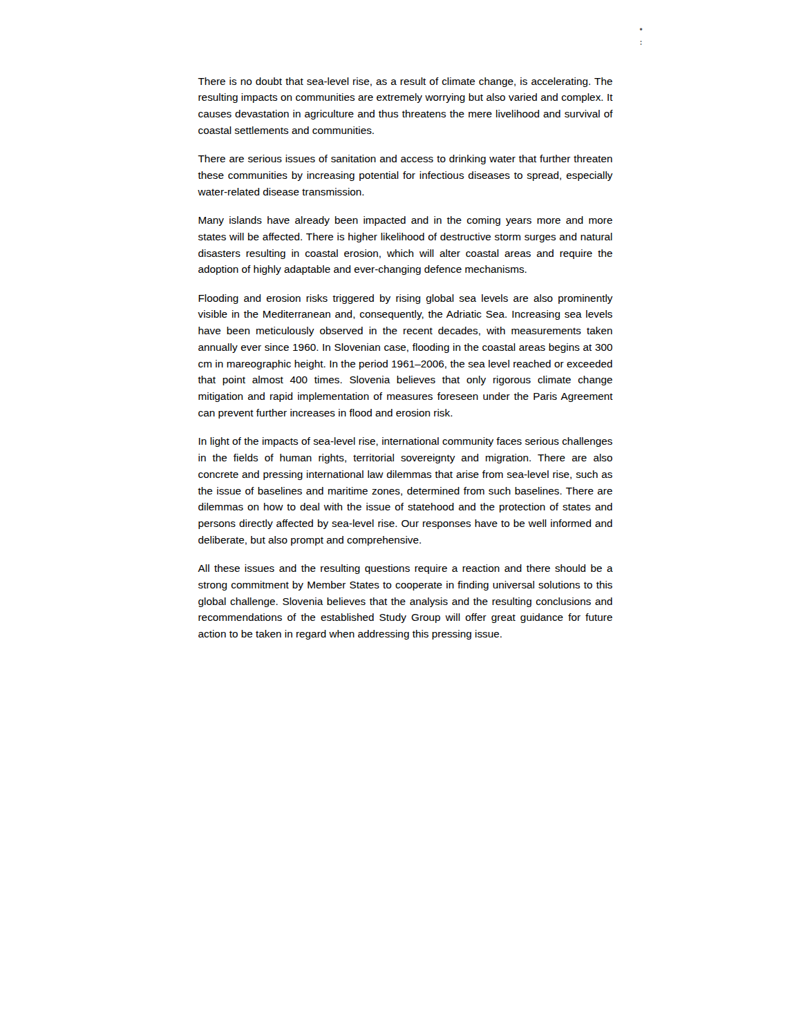•
∶
There is no doubt that sea-level rise, as a result of climate change, is accelerating. The resulting impacts on communities are extremely worrying but also varied and complex. It causes devastation in agriculture and thus threatens the mere livelihood and survival of coastal settlements and communities.
There are serious issues of sanitation and access to drinking water that further threaten these communities by increasing potential for infectious diseases to spread, especially water-related disease transmission.
Many islands have already been impacted and in the coming years more and more states will be affected. There is higher likelihood of destructive storm surges and natural disasters resulting in coastal erosion, which will alter coastal areas and require the adoption of highly adaptable and ever-changing defence mechanisms.
Flooding and erosion risks triggered by rising global sea levels are also prominently visible in the Mediterranean and, consequently, the Adriatic Sea. Increasing sea levels have been meticulously observed in the recent decades, with measurements taken annually ever since 1960. In Slovenian case, flooding in the coastal areas begins at 300 cm in mareographic height. In the period 1961–2006, the sea level reached or exceeded that point almost 400 times. Slovenia believes that only rigorous climate change mitigation and rapid implementation of measures foreseen under the Paris Agreement can prevent further increases in flood and erosion risk.
In light of the impacts of sea-level rise, international community faces serious challenges in the fields of human rights, territorial sovereignty and migration. There are also concrete and pressing international law dilemmas that arise from sea-level rise, such as the issue of baselines and maritime zones, determined from such baselines. There are dilemmas on how to deal with the issue of statehood and the protection of states and persons directly affected by sea-level rise. Our responses have to be well informed and deliberate, but also prompt and comprehensive.
All these issues and the resulting questions require a reaction and there should be a strong commitment by Member States to cooperate in finding universal solutions to this global challenge. Slovenia believes that the analysis and the resulting conclusions and recommendations of the established Study Group will offer great guidance for future action to be taken in regard when addressing this pressing issue.